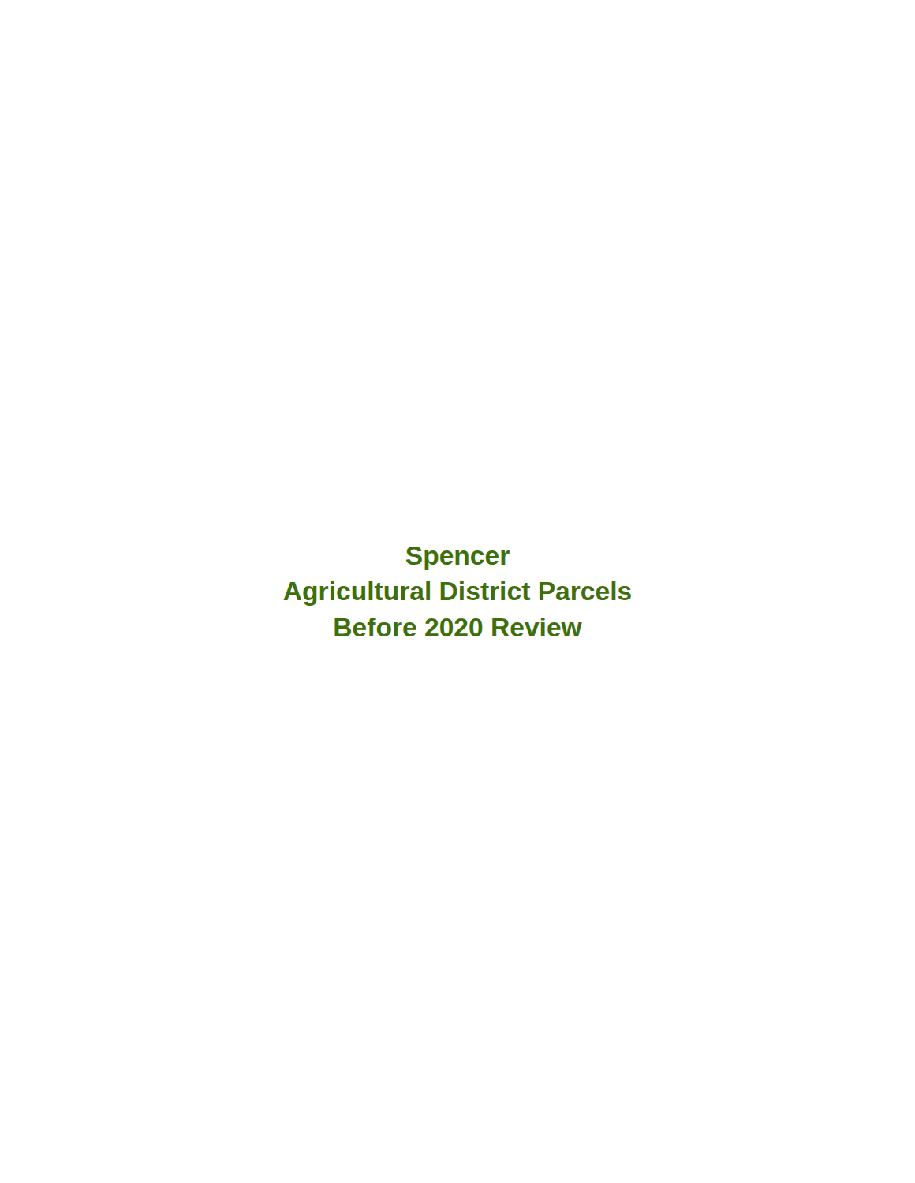Spencer
Agricultural District Parcels
Before 2020 Review